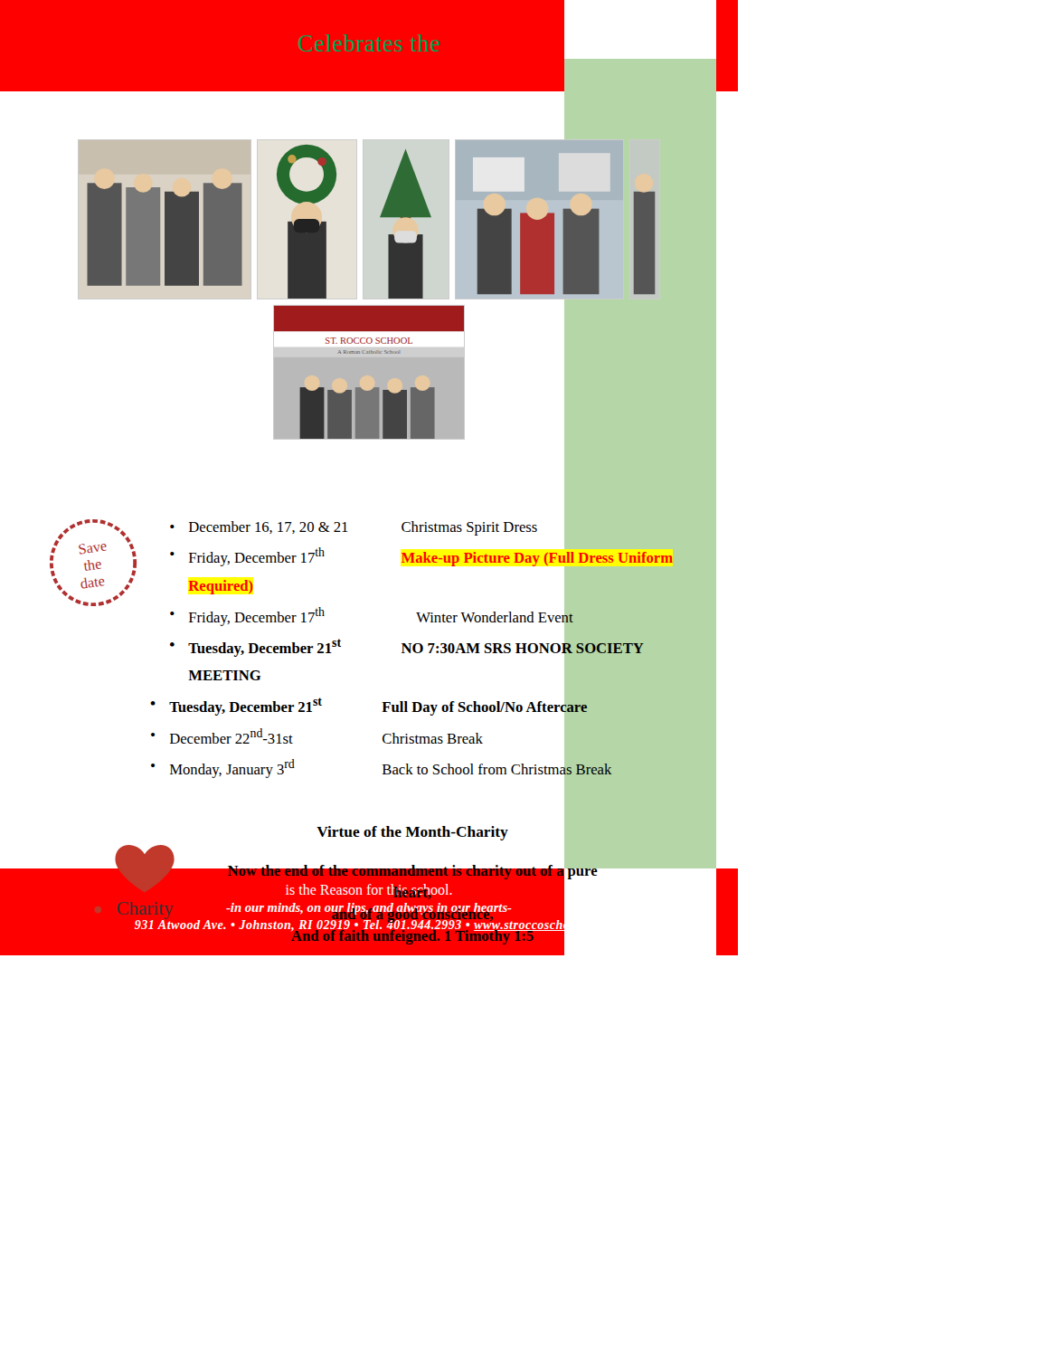Celebrates the
December 16, 17, 20 & 21 Christmas Spirit Dress
Friday, December 17th Make-up Picture Day (Full Dress Uniform Required)
Friday, December 17th Winter Wonderland Event
Tuesday, December 21st NO 7:30AM SRS HONOR SOCIETY MEETING
Tuesday, December 21st Full Day of School/No Aftercare
December 22nd-31st Christmas Break
Monday, January 3rd Back to School from Christmas Break
Virtue of the Month-Charity
Now the end of the commandment is charity out of a pure heart,
and of a good conscience,
And of faith unfeigned. 1 Timothy 1:5
is the Reason for this school.
-in our minds, on our lips, and always in our hearts-
931 Atwood Ave. • Johnston, RI 02919 • Tel. 401.944.2993 • www.stroccoschool.org